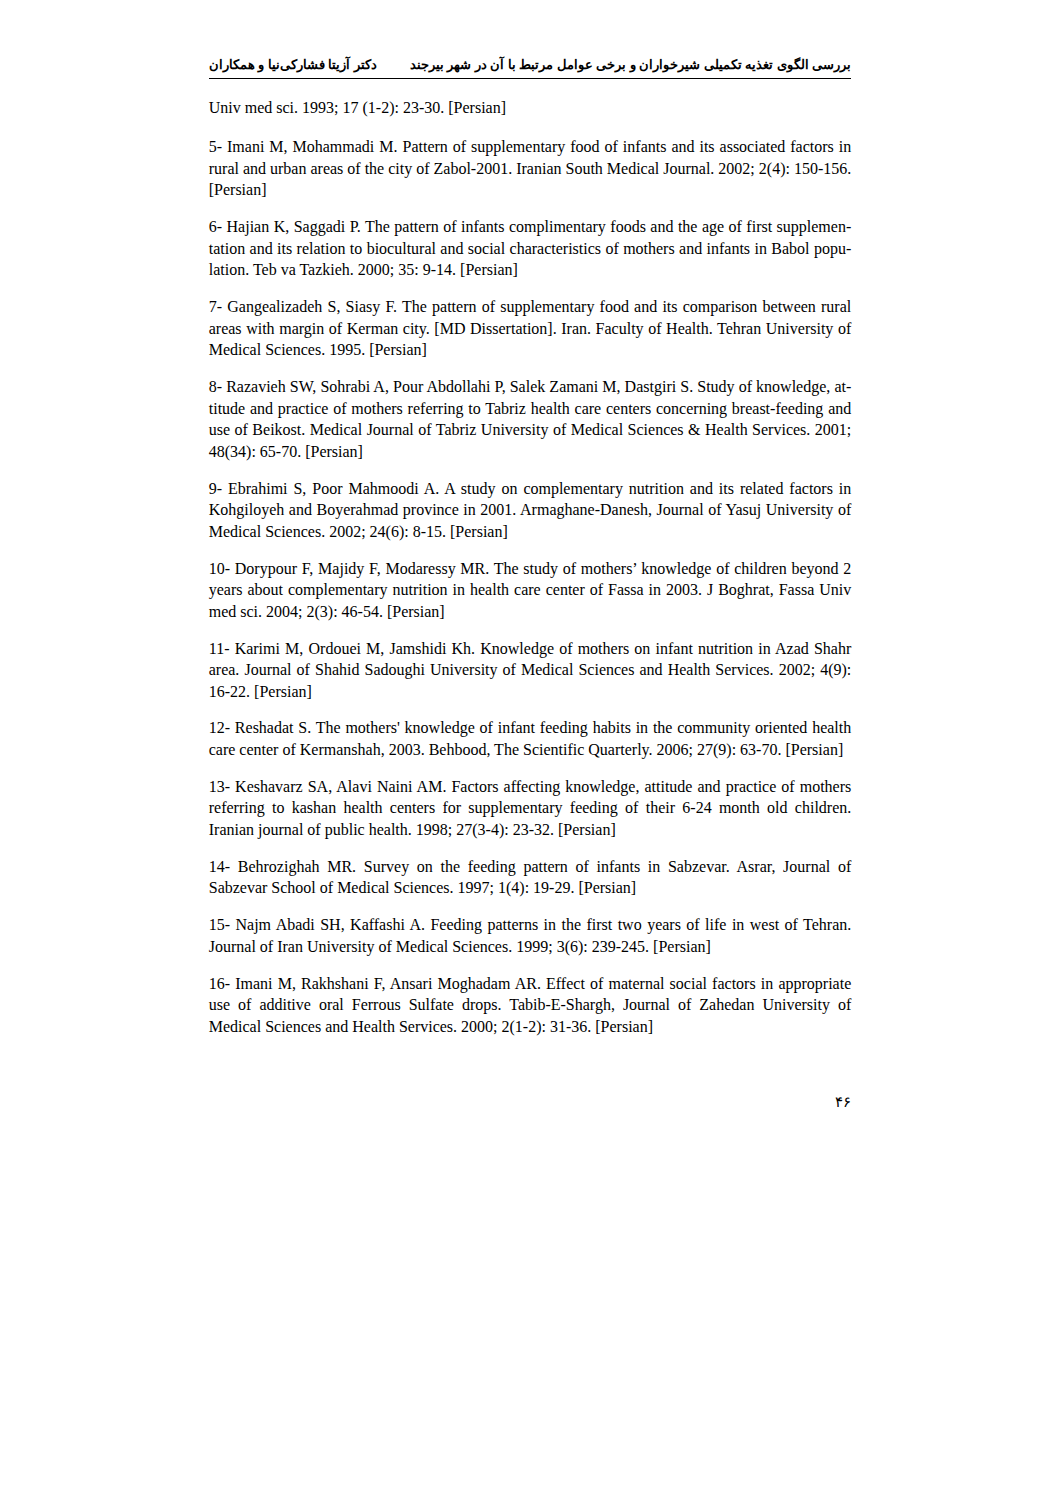بررسی الگوی تغذیه تکمیلی شیرخواران و برخی عوامل مرتبط با آن در شهر بیرجند
دکتر آزیتا فشارکی‌نیا و همکاران
Univ med sci. 1993; 17 (1-2): 23-30. [Persian]
5- Imani M, Mohammadi M. Pattern of supplementary food of infants and its associated factors in rural and urban areas of the city of Zabol-2001. Iranian South Medical Journal. 2002; 2(4): 150-156. [Persian]
6- Hajian K, Saggadi P. The pattern of infants complimentary foods and the age of first supplementation and its relation to biocultural and social characteristics of mothers and infants in Babol population. Teb va Tazkieh. 2000; 35: 9-14. [Persian]
7- Gangealizadeh S, Siasy F. The pattern of supplementary food and its comparison between rural areas with margin of Kerman city. [MD Dissertation]. Iran. Faculty of Health. Tehran University of Medical Sciences. 1995. [Persian]
8- Razavieh SW, Sohrabi A, Pour Abdollahi P, Salek Zamani M, Dastgiri S. Study of knowledge, attitude and practice of mothers referring to Tabriz health care centers concerning breast-feeding and use of Beikost. Medical Journal of Tabriz University of Medical Sciences & Health Services. 2001; 48(34): 65-70. [Persian]
9- Ebrahimi S, Poor Mahmoodi A. A study on complementary nutrition and its related factors in Kohgiloyeh and Boyerahmad province in 2001. Armaghane-Danesh, Journal of Yasuj University of Medical Sciences. 2002; 24(6): 8-15. [Persian]
10- Dorypour F, Majidy F, Modaressy MR. The study of mothers’ knowledge of children beyond 2 years about complementary nutrition in health care center of Fassa in 2003. J Boghrat, Fassa Univ med sci. 2004; 2(3): 46-54. [Persian]
11- Karimi M, Ordouei M, Jamshidi Kh. Knowledge of mothers on infant nutrition in Azad Shahr area. Journal of Shahid Sadoughi University of Medical Sciences and Health Services. 2002; 4(9): 16-22. [Persian]
12- Reshadat S. The mothers' knowledge of infant feeding habits in the community oriented health care center of Kermanshah, 2003. Behbood, The Scientific Quarterly. 2006; 27(9): 63-70. [Persian]
13- Keshavarz SA, Alavi Naini AM. Factors affecting knowledge, attitude and practice of mothers referring to kashan health centers for supplementary feeding of their 6-24 month old children. Iranian journal of public health. 1998; 27(3-4): 23-32. [Persian]
14- Behrozighah MR. Survey on the feeding pattern of infants in Sabzevar. Asrar, Journal of Sabzevar School of Medical Sciences. 1997; 1(4): 19-29. [Persian]
15- Najm Abadi SH, Kaffashi A. Feeding patterns in the first two years of life in west of Tehran. Journal of Iran University of Medical Sciences. 1999; 3(6): 239-245. [Persian]
16- Imani M, Rakhshani F, Ansari Moghadam AR. Effect of maternal social factors in appropriate use of additive oral Ferrous Sulfate drops. Tabib-E-Shargh, Journal of Zahedan University of Medical Sciences and Health Services. 2000; 2(1-2): 31-36. [Persian]
۴۶